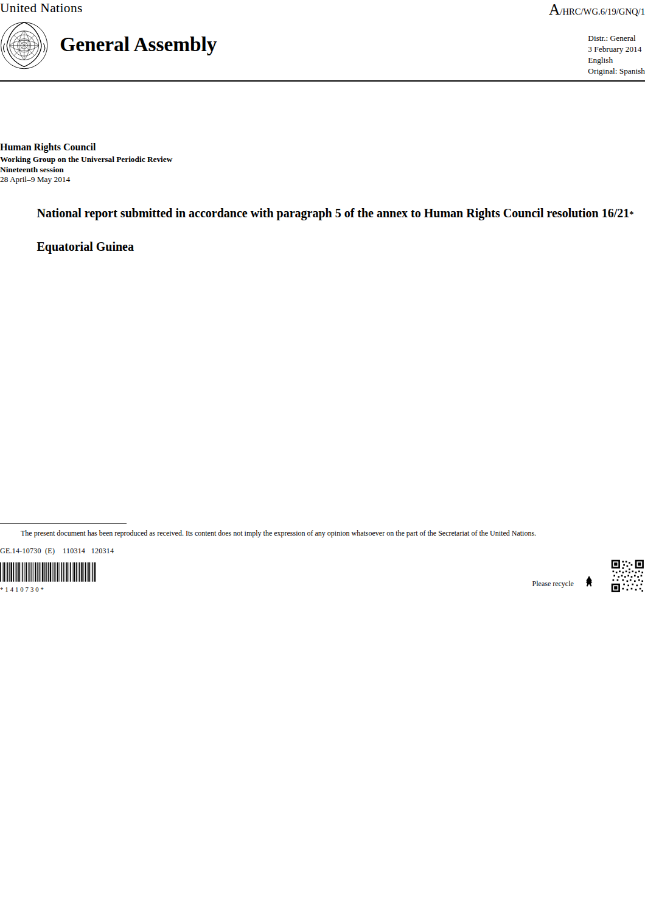United Nations
A/HRC/WG.6/19/GNQ/1
General Assembly
Distr.: General
3 February 2014
English
Original: Spanish
Human Rights Council
Working Group on the Universal Periodic Review
Nineteenth session
28 April–9 May 2014
National report submitted in accordance with paragraph 5 of the annex to Human Rights Council resolution 16/21*
Equatorial Guinea
*The present document has been reproduced as received. Its content does not imply the expression of any opinion whatsoever on the part of the Secretariat of the United Nations.
GE.14-10730 (E) 110314 120314
*1410730*
Please recycle